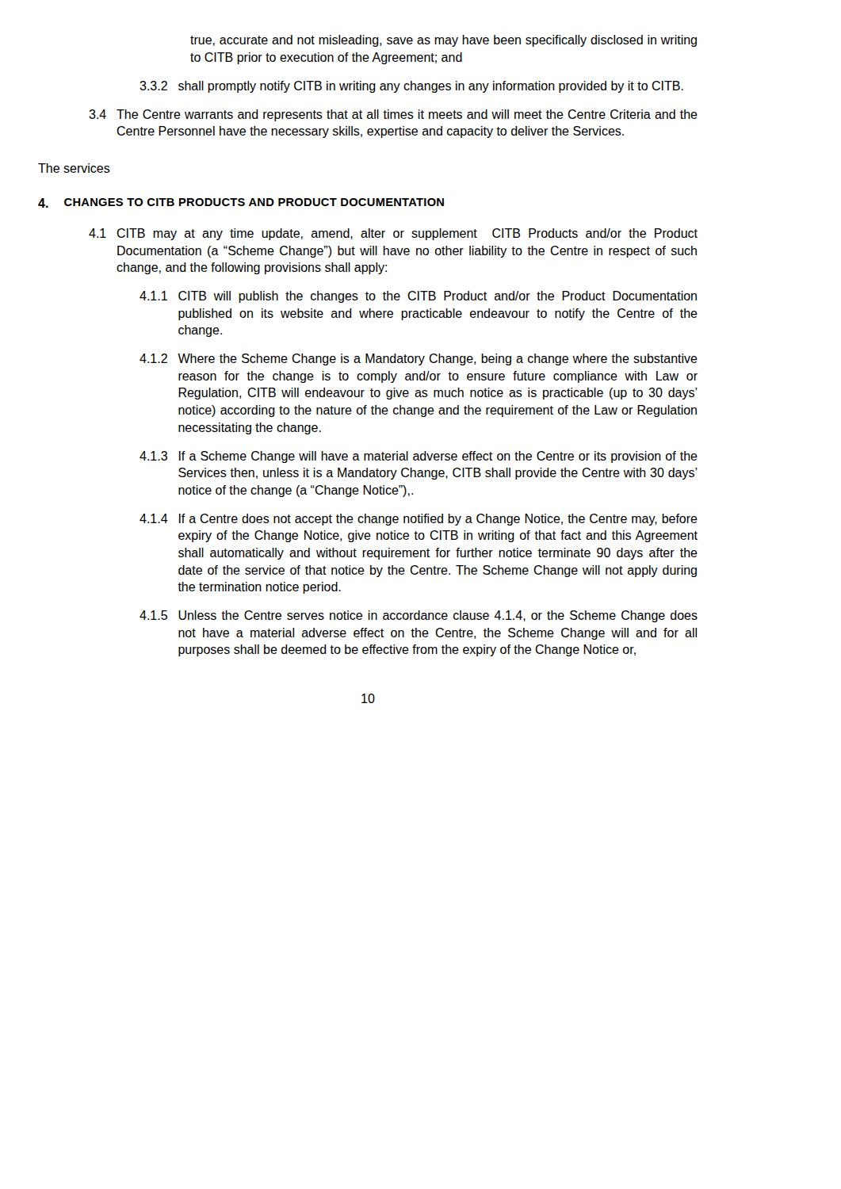true, accurate and not misleading, save as may have been specifically disclosed in writing to CITB prior to execution of the Agreement; and
3.3.2
shall promptly notify CITB in writing any changes in any information provided by it to CITB.
3.4
The Centre warrants and represents that at all times it meets and will meet the Centre Criteria and the Centre Personnel have the necessary skills, expertise and capacity to deliver the Services.
The services
4.
Changes to CITB Products and Product Documentation
4.1
CITB may at any time update, amend, alter or supplement CITB Products and/or the Product Documentation (a “Scheme Change”) but will have no other liability to the Centre in respect of such change, and the following provisions shall apply:
4.1.1
CITB will publish the changes to the CITB Product and/or the Product Documentation published on its website and where practicable endeavour to notify the Centre of the change.
4.1.2
Where the Scheme Change is a Mandatory Change, being a change where the substantive reason for the change is to comply and/or to ensure future compliance with Law or Regulation, CITB will endeavour to give as much notice as is practicable (up to 30 days’ notice) according to the nature of the change and the requirement of the Law or Regulation necessitating the change.
4.1.3
If a Scheme Change will have a material adverse effect on the Centre or its provision of the Services then, unless it is a Mandatory Change, CITB shall provide the Centre with 30 days’ notice of the change (a “Change Notice”),.
4.1.4
If a Centre does not accept the change notified by a Change Notice, the Centre may, before expiry of the Change Notice, give notice to CITB in writing of that fact and this Agreement shall automatically and without requirement for further notice terminate 90 days after the date of the service of that notice by the Centre. The Scheme Change will not apply during the termination notice period.
4.1.5
Unless the Centre serves notice in accordance clause 4.1.4, or the Scheme Change does not have a material adverse effect on the Centre, the Scheme Change will and for all purposes shall be deemed to be effective from the expiry of the Change Notice or,
10